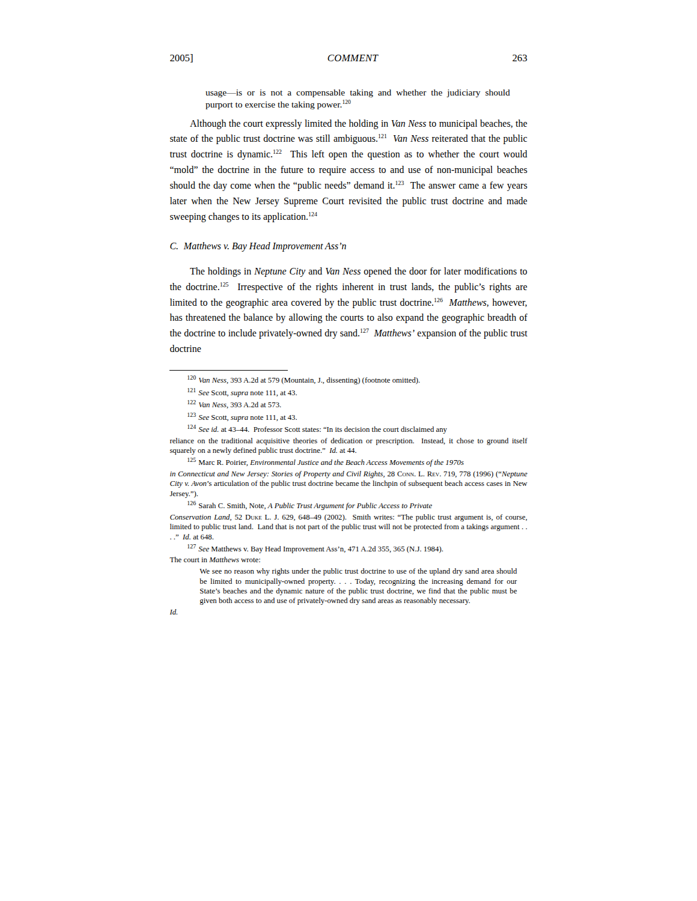2005] COMMENT 263
usage—is or is not a compensable taking and whether the judiciary should purport to exercise the taking power.120
Although the court expressly limited the holding in Van Ness to municipal beaches, the state of the public trust doctrine was still ambiguous.121 Van Ness reiterated that the public trust doctrine is dynamic.122 This left open the question as to whether the court would “mold” the doctrine in the future to require access to and use of non-municipal beaches should the day come when the “public needs” demand it.123 The answer came a few years later when the New Jersey Supreme Court revisited the public trust doctrine and made sweeping changes to its application.124
C. Matthews v. Bay Head Improvement Ass’n
The holdings in Neptune City and Van Ness opened the door for later modifications to the doctrine.125 Irrespective of the rights inherent in trust lands, the public’s rights are limited to the geographic area covered by the public trust doctrine.126 Matthews, however, has threatened the balance by allowing the courts to also expand the geographic breadth of the doctrine to include privately-owned dry sand.127 Matthews’ expansion of the public trust doctrine
120 Van Ness, 393 A.2d at 579 (Mountain, J., dissenting) (footnote omitted).
121 See Scott, supra note 111, at 43.
122 Van Ness, 393 A.2d at 573.
123 See Scott, supra note 111, at 43.
124 See id. at 43–44. Professor Scott states: “In its decision the court disclaimed any
reliance on the traditional acquisitive theories of dedication or prescription. Instead, it chose to ground itself squarely on a newly defined public trust doctrine.” Id. at 44.
125 Marc R. Poirier, Environmental Justice and the Beach Access Movements of the 1970s
in Connecticut and New Jersey: Stories of Property and Civil Rights, 28 Conn. L. Rev. 719, 778 (1996) (“Neptune City v. Avon’s articulation of the public trust doctrine became the linchpin of subsequent beach access cases in New Jersey.”).
126 Sarah C. Smith, Note, A Public Trust Argument for Public Access to Private
Conservation Land, 52 Duke L. J. 629, 648–49 (2002). Smith writes: “The public trust argument is, of course, limited to public trust land. Land that is not part of the public trust will not be protected from a takings argument . . . .” Id. at 648.
127 See Matthews v. Bay Head Improvement Ass’n, 471 A.2d 355, 365 (N.J. 1984).
The court in Matthews wrote:
We see no reason why rights under the public trust doctrine to use of the upland dry sand area should be limited to municipally-owned property. . . . Today, recognizing the increasing demand for our State’s beaches and the dynamic nature of the public trust doctrine, we find that the public must be given both access to and use of privately-owned dry sand areas as reasonably necessary.
Id.